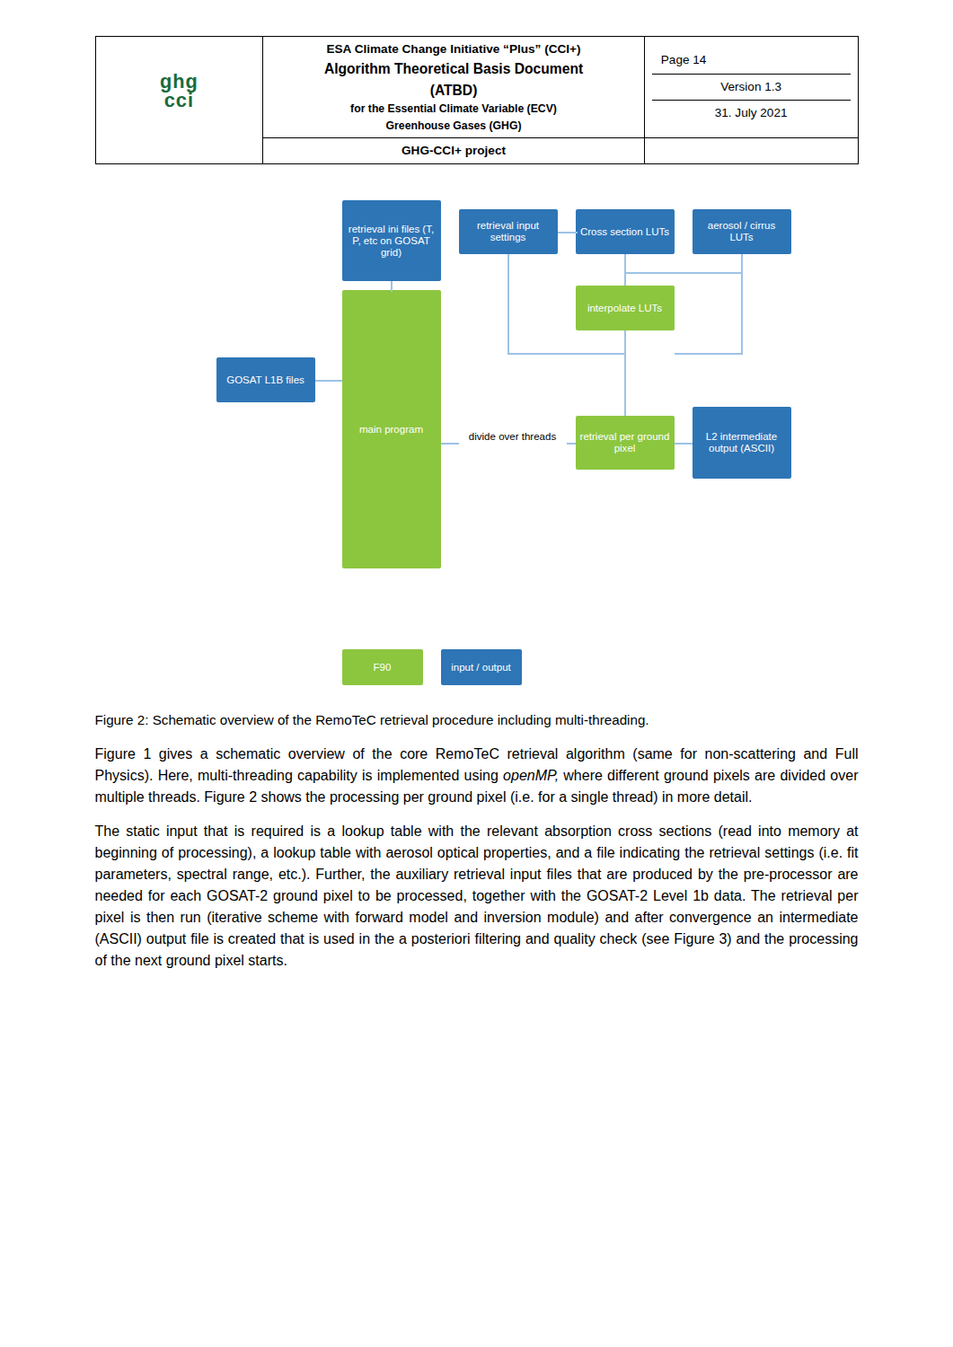| ghg cci | ESA Climate Change Initiative “Plus” (CCI+) Algorithm Theoretical Basis Document (ATBD) for the Essential Climate Variable (ECV) Greenhouse Gases (GHG) | Page 14 Version 1.3 31. July 2021 |
| GHG-CCI+ project | |
retrieval ini files (T, P, etc on GOSAT grid)
retrieval input settings
Cross section LUTs
aerosol / cirrus LUTs
interpolate LUTs
GOSAT L1B files
main program
retrieval per ground pixel
L2 intermediate output (ASCII)
divide over threads
F90
input / output
Figure 2: Schematic overview of the RemoTeC retrieval procedure including multi-threading.
Figure 1 gives a schematic overview of the core RemoTeC retrieval algorithm (same for non-scattering and Full Physics). Here, multi-threading capability is implemented using openMP, where different ground pixels are divided over multiple threads. Figure 2 shows the processing per ground pixel (i.e. for a single thread) in more detail.
The static input that is required is a lookup table with the relevant absorption cross sections (read into memory at beginning of processing), a lookup table with aerosol optical properties, and a file indicating the retrieval settings (i.e. fit parameters, spectral range, etc.). Further, the auxiliary retrieval input files that are produced by the pre-processor are needed for each GOSAT-2 ground pixel to be processed, together with the GOSAT-2 Level 1b data. The retrieval per pixel is then run (iterative scheme with forward model and inversion module) and after convergence an intermediate (ASCII) output file is created that is used in the a posteriori filtering and quality check (see Figure 3) and the processing of the next ground pixel starts.